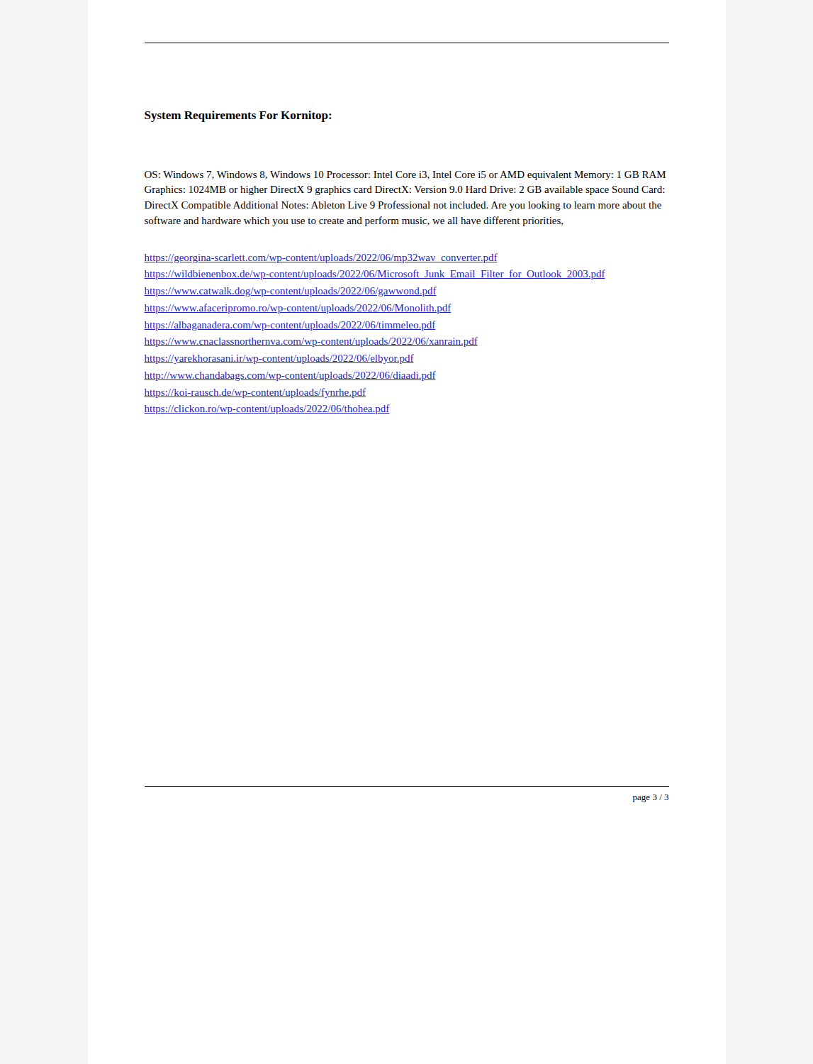System Requirements For Kornitop:
OS: Windows 7, Windows 8, Windows 10 Processor: Intel Core i3, Intel Core i5 or AMD equivalent Memory: 1 GB RAM Graphics: 1024MB or higher DirectX 9 graphics card DirectX: Version 9.0 Hard Drive: 2 GB available space Sound Card: DirectX Compatible Additional Notes: Ableton Live 9 Professional not included. Are you looking to learn more about the software and hardware which you use to create and perform music, we all have different priorities,
https://georgina-scarlett.com/wp-content/uploads/2022/06/mp32wav_converter.pdf
https://wildbienenbox.de/wp-content/uploads/2022/06/Microsoft_Junk_Email_Filter_for_Outlook_2003.pdf
https://www.catwalk.dog/wp-content/uploads/2022/06/gawwond.pdf
https://www.afaceripromo.ro/wp-content/uploads/2022/06/Monolith.pdf
https://albaganadera.com/wp-content/uploads/2022/06/timmeleo.pdf
https://www.cnaclassnorthernva.com/wp-content/uploads/2022/06/xanrain.pdf
https://yarekhorasani.ir/wp-content/uploads/2022/06/elbyor.pdf
http://www.chandabags.com/wp-content/uploads/2022/06/diaadi.pdf
https://koi-rausch.de/wp-content/uploads/fynrhe.pdf
https://clickon.ro/wp-content/uploads/2022/06/thohea.pdf
page 3 / 3